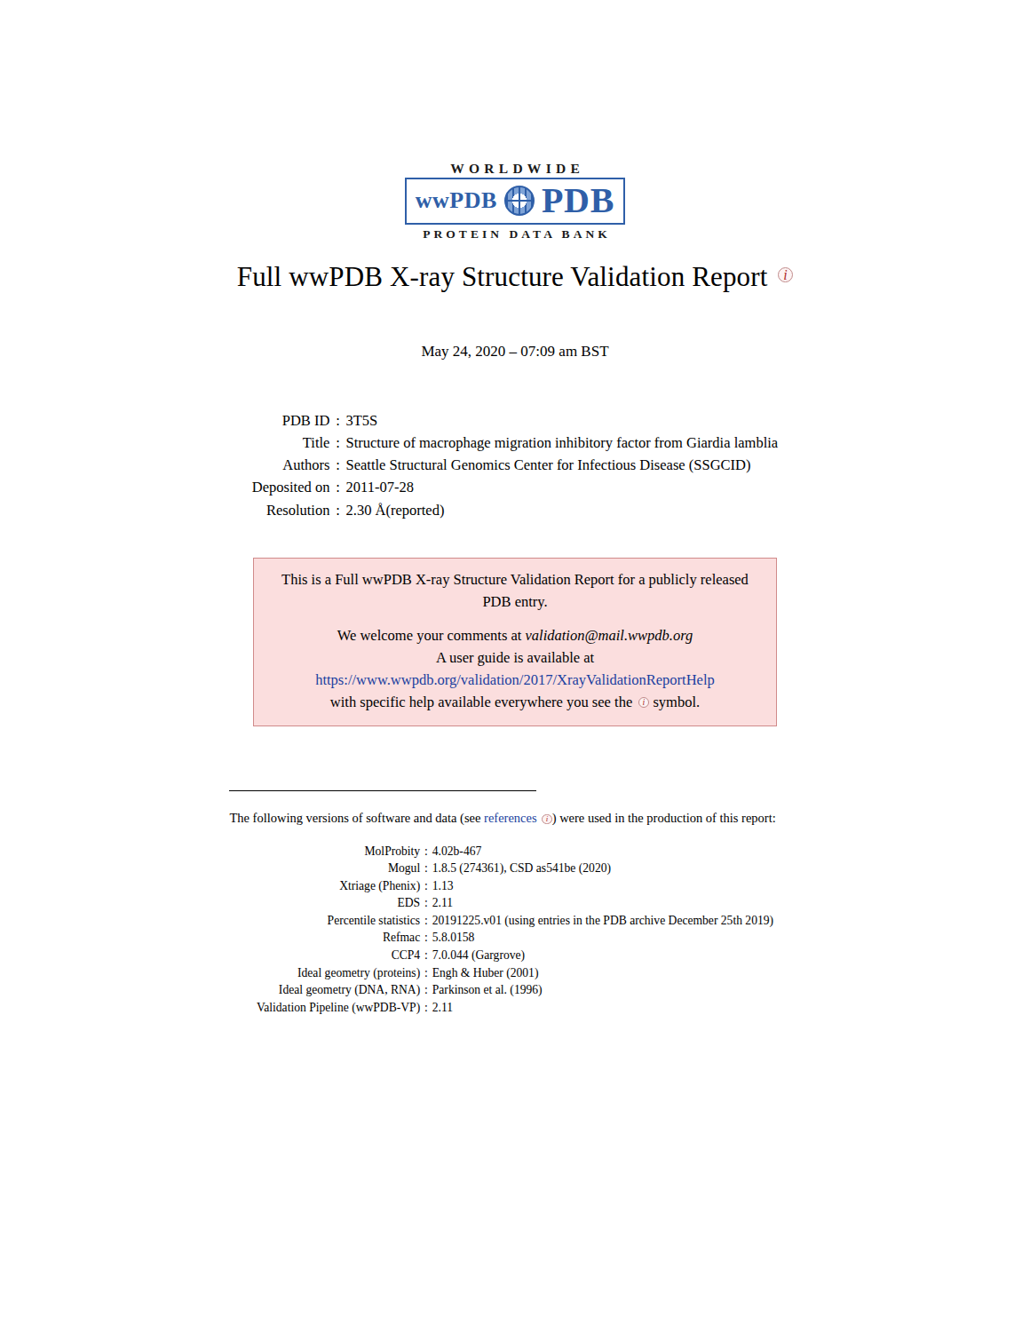WORLDWIDE
wwPDB PDB
PROTEIN DATA BANK
Full wwPDB X-ray Structure Validation Report i
May 24, 2020 – 07:09 am BST
| PDB ID | : | 3T5S |
| Title | : | Structure of macrophage migration inhibitory factor from Giardia lamblia |
| Authors | : | Seattle Structural Genomics Center for Infectious Disease (SSGCID) |
| Deposited on | : | 2011-07-28 |
| Resolution | : | 2.30 Å(reported) |
This is a Full wwPDB X-ray Structure Validation Report for a publicly released PDB entry.
We welcome your comments at validation@mail.wwpdb.org
A user guide is available at
https://www.wwpdb.org/validation/2017/XrayValidationReportHelp
with specific help available everywhere you see the i symbol.
The following versions of software and data (see references i) were used in the production of this report:
| MolProbity | : | 4.02b-467 |
| Mogul | : | 1.8.5 (274361), CSD as541be (2020) |
| Xtriage (Phenix) | : | 1.13 |
| EDS | : | 2.11 |
| Percentile statistics | : | 20191225.v01 (using entries in the PDB archive December 25th 2019) |
| Refmac | : | 5.8.0158 |
| CCP4 | : | 7.0.044 (Gargrove) |
| Ideal geometry (proteins) | : | Engh & Huber (2001) |
| Ideal geometry (DNA, RNA) | : | Parkinson et al. (1996) |
| Validation Pipeline (wwPDB-VP) | : | 2.11 |